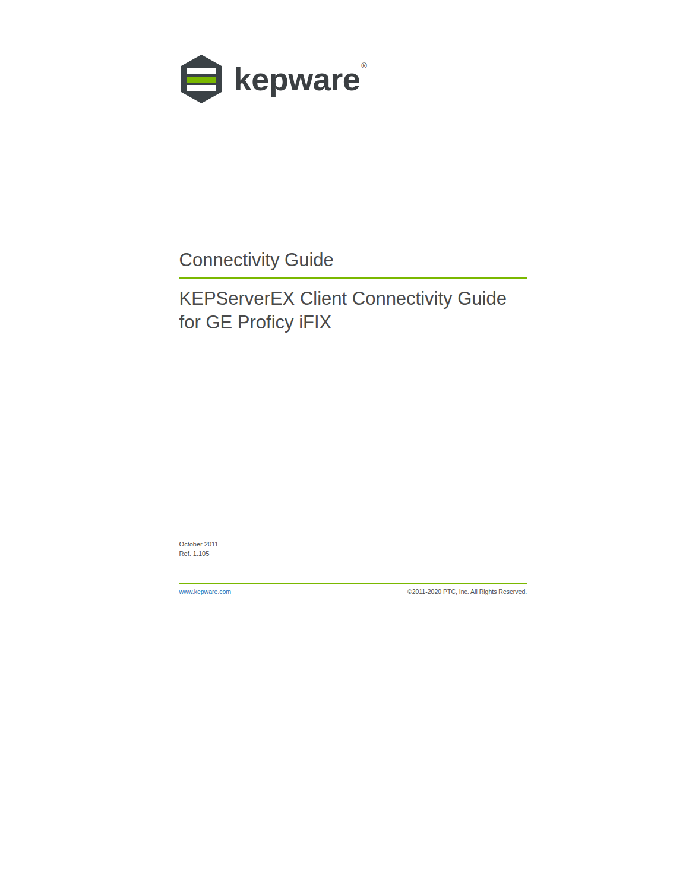kepware®
Connectivity Guide
KEPServerEX Client Connectivity Guide for GE Proficy iFIX
October 2011
Ref. 1.105
www.kepware.com ©2011-2020 PTC, Inc. All Rights Reserved.